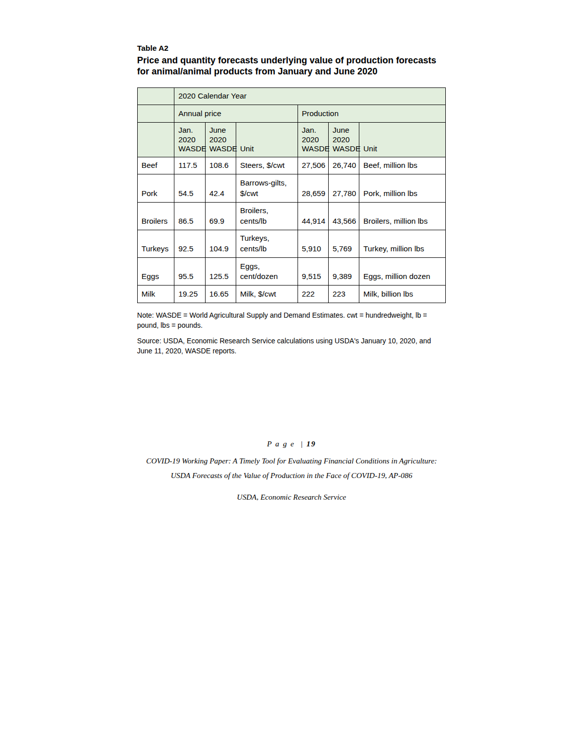Table A2
Price and quantity forecasts underlying value of production forecasts for animal/animal products from January and June 2020
| | 2020 Calendar Year |
| --- | --- |
| | Annual price | Production |
| | Jan. 2020 WASDE | June 2020 WASDE | Unit | Jan. 2020 WASDE | June 2020 WASDE | Unit |
| Beef | 117.5 | 108.6 | Steers, $/cwt | 27,506 | 26,740 | Beef, million lbs |
| Pork | 54.5 | 42.4 | Barrows-gilts, $/cwt | 28,659 | 27,780 | Pork, million lbs |
| Broilers | 86.5 | 69.9 | Broilers, cents/lb | 44,914 | 43,566 | Broilers, million lbs |
| Turkeys | 92.5 | 104.9 | Turkeys, cents/lb | 5,910 | 5,769 | Turkey, million lbs |
| Eggs | 95.5 | 125.5 | Eggs, cent/dozen | 9,515 | 9,389 | Eggs, million dozen |
| Milk | 19.25 | 16.65 | Milk, $/cwt | 222 | 223 | Milk, billion lbs |
Note: WASDE = World Agricultural Supply and Demand Estimates. cwt = hundredweight, lb = pound, lbs = pounds.
Source: USDA, Economic Research Service calculations using USDA's January 10, 2020, and June 11, 2020, WASDE reports.
P a g e | 19
COVID-19 Working Paper: A Timely Tool for Evaluating Financial Conditions in Agriculture: USDA Forecasts of the Value of Production in the Face of COVID-19, AP-086 USDA, Economic Research Service